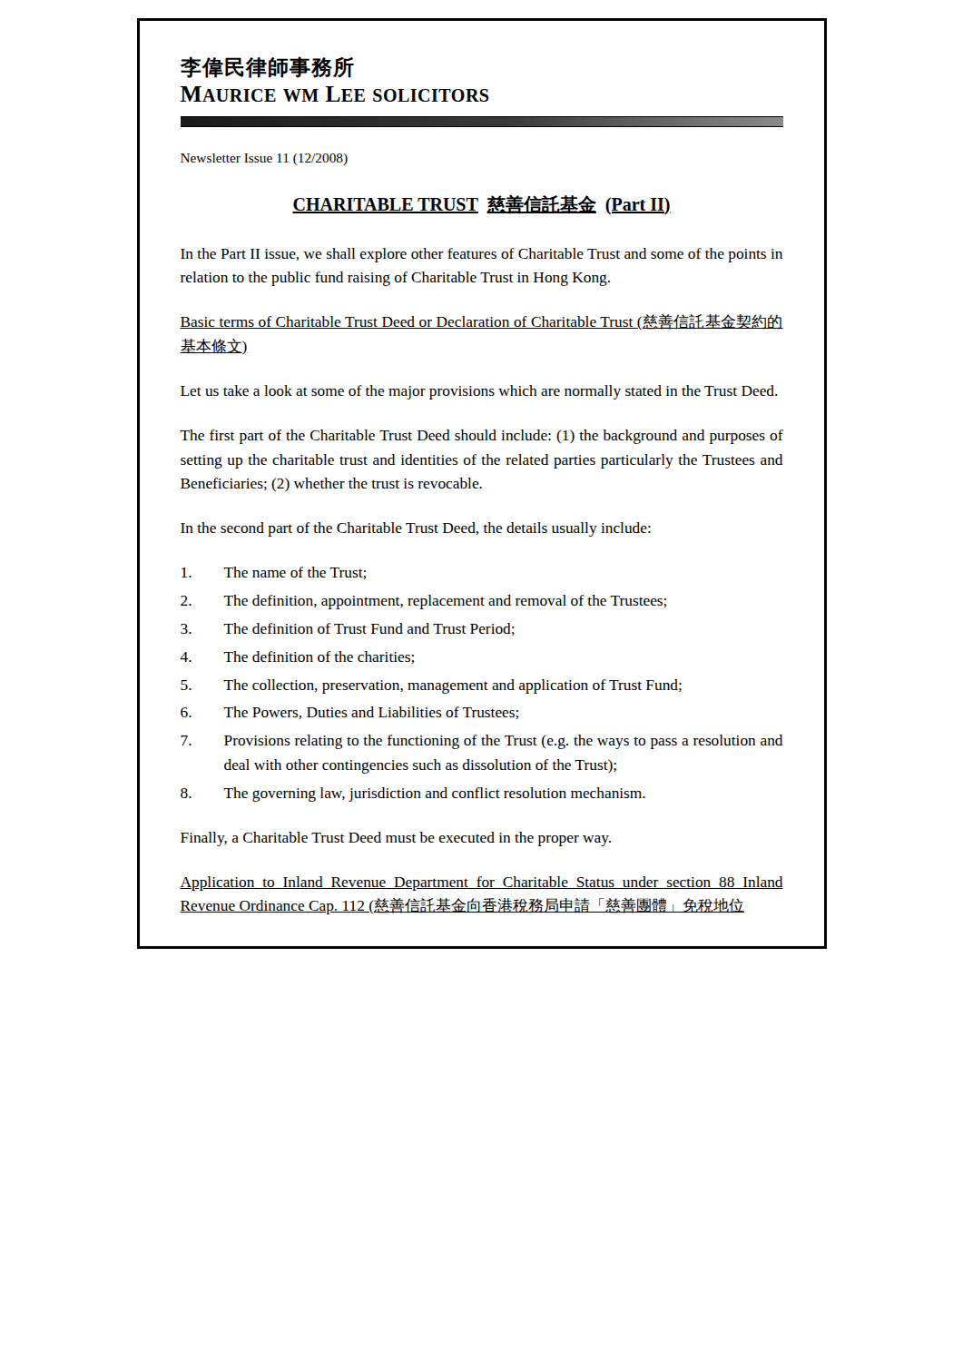李偉民律師事務所
MAURICE WM LEE SOLICITORS
Newsletter Issue 11 (12/2008)
CHARITABLE TRUST 慈善信託基金 (Part II)
In the Part II issue, we shall explore other features of Charitable Trust and some of the points in relation to the public fund raising of Charitable Trust in Hong Kong.
Basic terms of Charitable Trust Deed or Declaration of Charitable Trust (慈善信託基金契約的基本條文)
Let us take a look at some of the major provisions which are normally stated in the Trust Deed.
The first part of the Charitable Trust Deed should include: (1) the background and purposes of setting up the charitable trust and identities of the related parties particularly the Trustees and Beneficiaries; (2) whether the trust is revocable.
In the second part of the Charitable Trust Deed, the details usually include:
The name of the Trust;
The definition, appointment, replacement and removal of the Trustees;
The definition of Trust Fund and Trust Period;
The definition of the charities;
The collection, preservation, management and application of Trust Fund;
The Powers, Duties and Liabilities of Trustees;
Provisions relating to the functioning of the Trust (e.g. the ways to pass a resolution and deal with other contingencies such as dissolution of the Trust);
The governing law, jurisdiction and conflict resolution mechanism.
Finally, a Charitable Trust Deed must be executed in the proper way.
Application to Inland Revenue Department for Charitable Status under section 88 Inland Revenue Ordinance Cap. 112 (慈善信託基金向香港稅務局申請「慈善團體」免稅地位